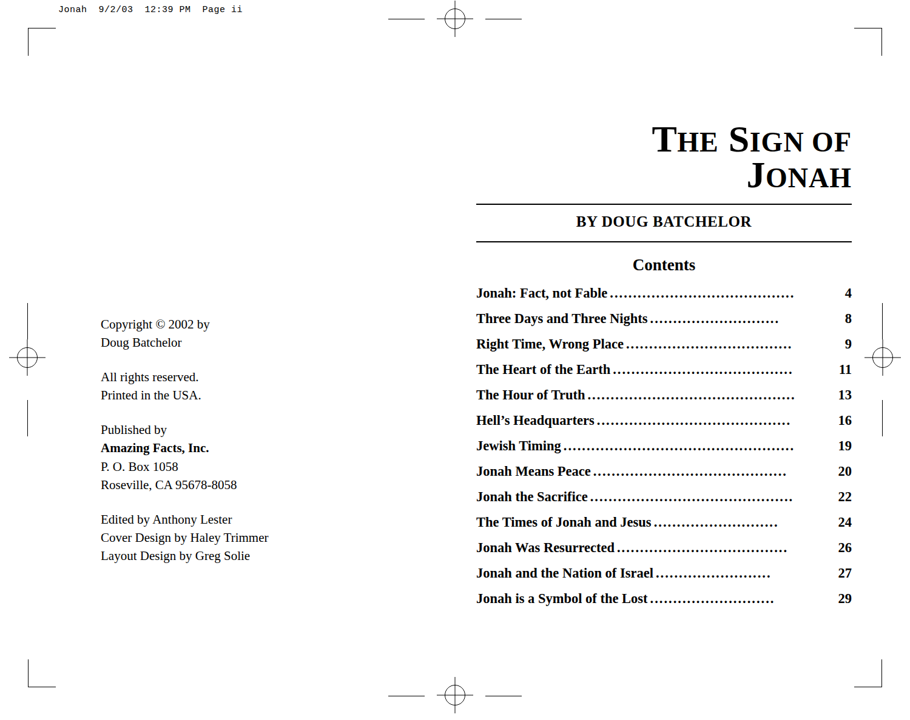Jonah 9/2/03 12:39 PM Page ii
Copyright © 2002 by
Doug Batchelor
All rights reserved.
Printed in the USA.
Published by
Amazing Facts, Inc.
P. O. Box 1058
Roseville, CA 95678-8058
Edited by Anthony Lester
Cover Design by Haley Trimmer
Layout Design by Greg Solie
THE SIGN OF JONAH
BY DOUG BATCHELOR
Contents
Jonah: Fact, not Fable........................................ 4
Three Days and Three Nights............................ 8
Right Time, Wrong Place.................................... 9
The Heart of the Earth....................................... 11
The Hour of Truth............................................. 13
Hell’s Headquarters.......................................... 16
Jewish Timing.................................................. 19
Jonah Means Peace.......................................... 20
Jonah the Sacrifice............................................ 22
The Times of Jonah and Jesus........................... 24
Jonah Was Resurrected..................................... 26
Jonah and the Nation of Israel......................... 27
Jonah is a Symbol of the Lost........................... 29